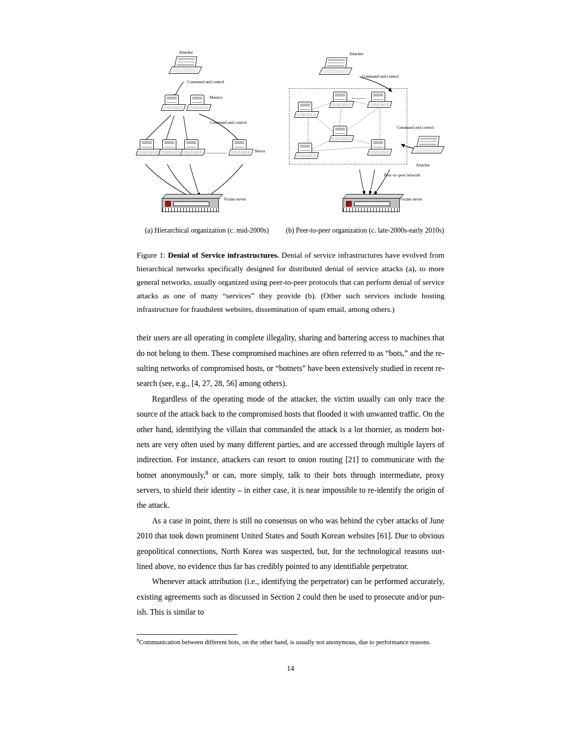Attacker
Command and control
Masters Command and control
Slaves
Victim server
Attacker
Command and control
Command and control
Attacker Peer–to–peer network
Victim server
(a) Hierarchical organization (c. mid-2000s)
(b) Peer-to-peer organization (c. late-2000s-early 2010s)
Figure 1: Denial of Service infrastructures. Denial of service infrastructures have evolved from hierarchical networks specifically designed for distributed denial of service attacks (a), to more general networks, usually organized using peer-to-peer protocols that can perform denial of service attacks as one of many “services” they provide (b). (Other such services include hosting infrastructure for fraudulent websites, dissemination of spam email, among others.)
their users are all operating in complete illegality, sharing and bartering access to machines that do not belong to them. These compromised machines are often referred to as “bots,” and the resulting networks of compromised hosts, or “botnets” have been extensively studied in recent research (see, e.g., [4, 27, 28, 56] among others).
Regardless of the operating mode of the attacker, the victim usually can only trace the source of the attack back to the compromised hosts that flooded it with unwanted traffic. On the other hand, identifying the villain that commanded the attack is a lot thornier, as modern botnets are very often used by many different parties, and are accessed through multiple layers of indirection. For instance, attackers can resort to onion routing [21] to communicate with the botnet anonymously,8 or can, more simply, talk to their bots through intermediate, proxy servers, to shield their identity – in either case, it is near impossible to re-identify the origin of the attack.
As a case in point, there is still no consensus on who was behind the cyber attacks of June 2010 that took down prominent United States and South Korean websites [61]. Due to obvious geopolitical connections, North Korea was suspected, but, for the technological reasons outlined above, no evidence thus far has credibly pointed to any identifiable perpetrator.
Whenever attack attribution (i.e., identifying the perpetrator) can be performed accurately, existing agreements such as discussed in Section 2 could then be used to prosecute and/or punish. This is similar to
8Communication between different bots, on the other hand, is usually not anonymous, due to performance reasons.
14